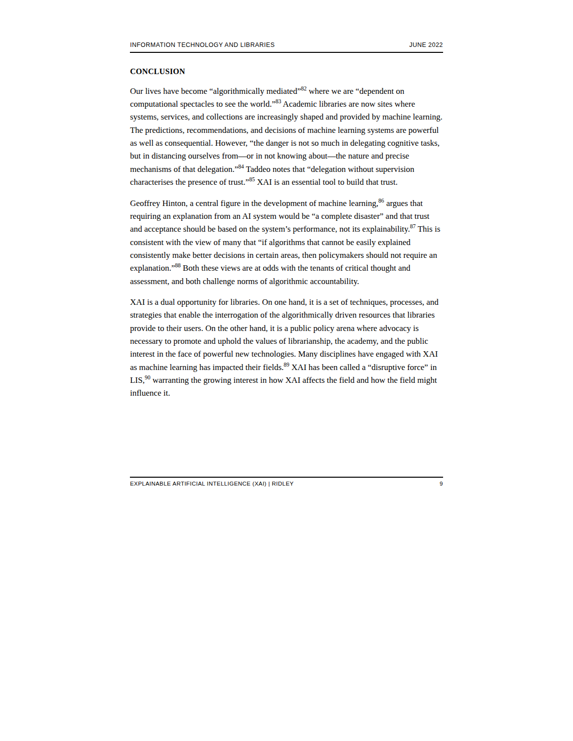INFORMATION TECHNOLOGY AND LIBRARIES JUNE 2022
CONCLUSION
Our lives have become “algorithmically mediated”82 where we are “dependent on computational spectacles to see the world.”83 Academic libraries are now sites where systems, services, and collections are increasingly shaped and provided by machine learning. The predictions, recommendations, and decisions of machine learning systems are powerful as well as consequential. However, “the danger is not so much in delegating cognitive tasks, but in distancing ourselves from—or in not knowing about—the nature and precise mechanisms of that delegation.”84 Taddeo notes that “delegation without supervision characterises the presence of trust.”85 XAI is an essential tool to build that trust.
Geoffrey Hinton, a central figure in the development of machine learning,86 argues that requiring an explanation from an AI system would be “a complete disaster” and that trust and acceptance should be based on the system’s performance, not its explainability.87 This is consistent with the view of many that “if algorithms that cannot be easily explained consistently make better decisions in certain areas, then policymakers should not require an explanation.”88 Both these views are at odds with the tenants of critical thought and assessment, and both challenge norms of algorithmic accountability.
XAI is a dual opportunity for libraries. On one hand, it is a set of techniques, processes, and strategies that enable the interrogation of the algorithmically driven resources that libraries provide to their users. On the other hand, it is a public policy arena where advocacy is necessary to promote and uphold the values of librarianship, the academy, and the public interest in the face of powerful new technologies. Many disciplines have engaged with XAI as machine learning has impacted their fields.89 XAI has been called a “disruptive force” in LIS,90 warranting the growing interest in how XAI affects the field and how the field might influence it.
EXPLAINABLE ARTIFICIAL INTELLIGENCE (XAI) | RIDLEY 9